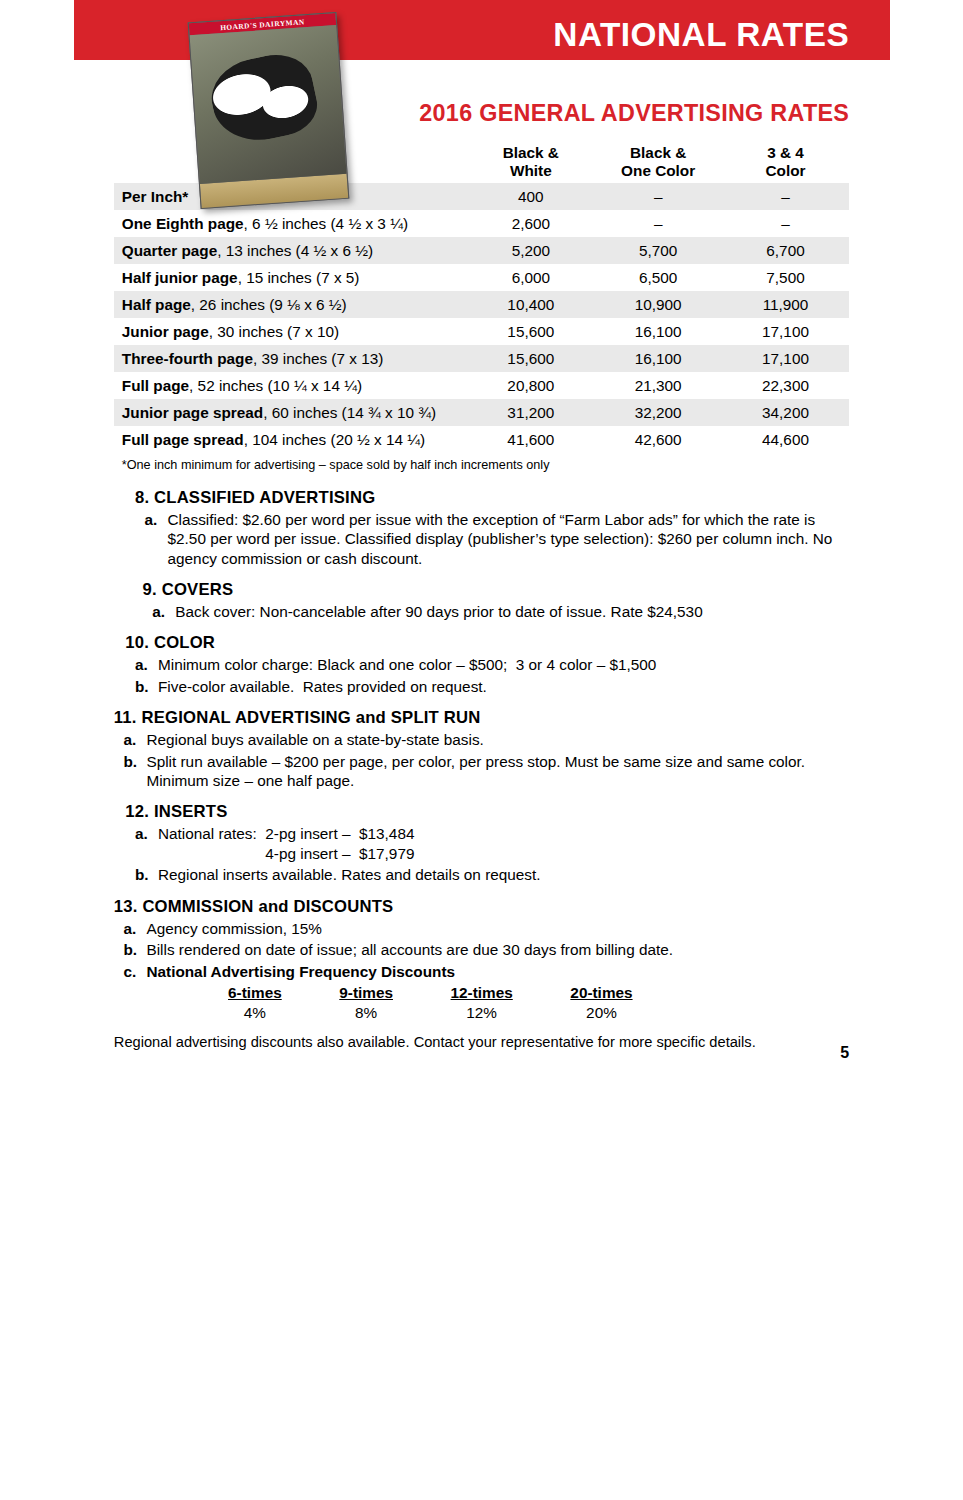NATIONAL RATES
HOARD'S DAIRYMAN
2016 GENERAL ADVERTISING RATES
| | Black & White | Black & One Color | 3 & 4 Color |
| --- | --- | --- | --- |
| Per Inch* | 400 | – | – |
| One Eighth page , 6 ½ inches (4 ½ x 3 ¼) | 2,600 | – | – |
| Quarter page , 13 inches (4 ½ x 6 ½) | 5,200 | 5,700 | 6,700 |
| Half junior page , 15 inches (7 x 5) | 6,000 | 6,500 | 7,500 |
| Half page , 26 inches (9 ⅛ x 6 ½) | 10,400 | 10,900 | 11,900 |
| Junior page , 30 inches (7 x 10) | 15,600 | 16,100 | 17,100 |
| Three-fourth page , 39 inches (7 x 13) | 15,600 | 16,100 | 17,100 |
| Full page , 52 inches (10 ¼ x 14 ¼) | 20,800 | 21,300 | 22,300 |
| Junior page spread , 60 inches (14 ¾ x 10 ¾) | 31,200 | 32,200 | 34,200 |
| Full page spread , 104 inches (20 ½ x 14 ¼) | 41,600 | 42,600 | 44,600 |
*One inch minimum for advertising – space sold by half inch increments only
8. CLASSIFIED ADVERTISING
a. Classified: $2.60 per word per issue with the exception of “Farm Labor ads” for which the rate is $2.50 per word per issue. Classified display (publisher’s type selection): $260 per column inch. No agency commission or cash discount.
9. COVERS
a. Back cover: Non-cancelable after 90 days prior to date of issue. Rate $24,530
10. COLOR
a. Minimum color charge: Black and one color – $500; 3 or 4 color – $1,500
b. Five-color available. Rates provided on request.
11. REGIONAL ADVERTISING and SPLIT RUN
a. Regional buys available on a state-by-state basis.
b. Split run available – $200 per page, per color, per press stop. Must be same size and same color. Minimum size – one half page.
12. INSERTS
a. National rates:
2-pg insert – $13,484
4-pg insert – $17,979
b. Regional inserts available. Rates and details on request.
13. COMMISSION and DISCOUNTS
a. Agency commission, 15%
b. Bills rendered on date of issue; all accounts are due 30 days from billing date.
c. National Advertising Frequency Discounts
| 6-times | 9-times | 12-times | 20-times |
| --- | --- | --- | --- |
| 4% | 8% | 12% | 20% |
Regional advertising discounts also available. Contact your representative for more specific details.
5